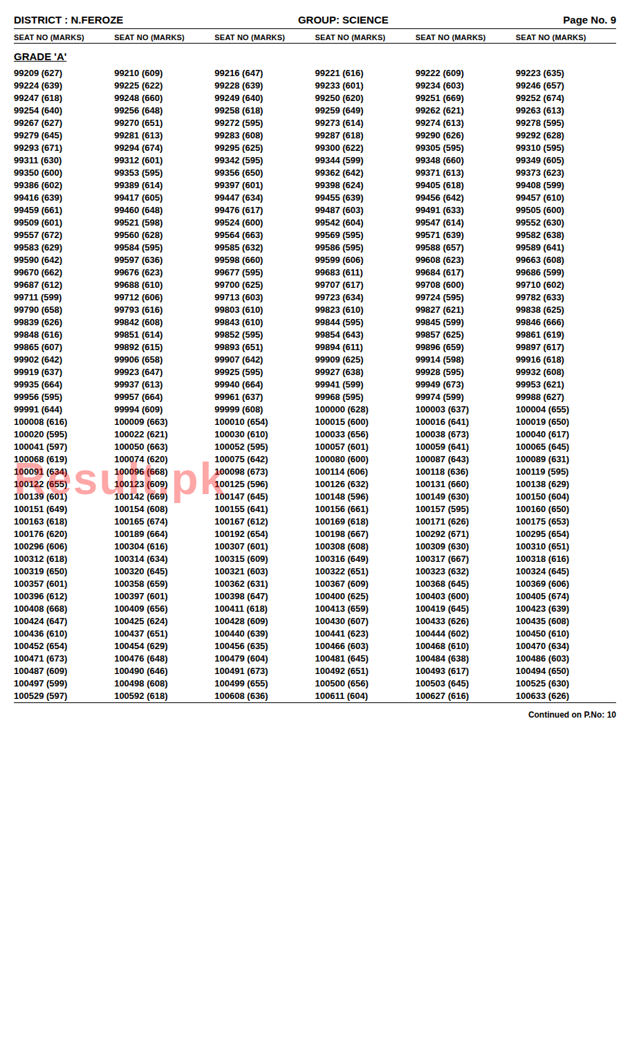DISTRICT : N.FEROZE
GROUP: SCIENCE
Page No. 9
SEAT NO (MARKS) SEAT NO (MARKS) SEAT NO (MARKS) SEAT NO (MARKS) SEAT NO (MARKS) SEAT NO (MARKS)
GRADE 'A'
99209 (627) 99210 (609) 99216 (647) 99221 (616) 99222 (609) 99223 (635) 99224 (639) 99225 (622) 99228 (639) 99233 (601) 99234 (603) 99246 (657) 99247 (618) 99248 (660) 99249 (640) 99250 (620) 99251 (669) 99252 (674) 99254 (640) 99256 (648) 99258 (618) 99259 (649) 99262 (621) 99263 (613) 99267 (627) 99270 (651) 99272 (595) 99273 (614) 99274 (613) 99278 (595) 99279 (645) 99281 (613) 99283 (608) 99287 (618) 99290 (626) 99292 (628) 99293 (671) 99294 (674) 99295 (625) 99300 (622) 99305 (595) 99310 (595) 99311 (630) 99312 (601) 99342 (595) 99344 (599) 99348 (660) 99349 (605) 99350 (600) 99353 (595) 99356 (650) 99362 (642) 99371 (613) 99373 (623) 99386 (602) 99389 (614) 99397 (601) 99398 (624) 99405 (618) 99408 (599) 99416 (639) 99417 (605) 99447 (634) 99455 (639) 99456 (642) 99457 (610) 99459 (661) 99460 (648) 99476 (617) 99487 (603) 99491 (633) 99505 (600) 99509 (601) 99521 (598) 99524 (600) 99542 (604) 99547 (614) 99552 (630) 99557 (672) 99560 (628) 99564 (663) 99569 (595) 99571 (639) 99582 (638) 99583 (629) 99584 (595) 99585 (632) 99586 (595) 99588 (657) 99589 (641) 99590 (642) 99597 (636) 99598 (660) 99599 (606) 99608 (623) 99663 (608) 99670 (662) 99676 (623) 99677 (595) 99683 (611) 99684 (617) 99686 (599) 99687 (612) 99688 (610) 99700 (625) 99707 (617) 99708 (600) 99710 (602) 99711 (599) 99712 (606) 99713 (603) 99723 (634) 99724 (595) 99782 (633) 99790 (658) 99793 (616) 99803 (610) 99823 (610) 99827 (621) 99838 (625) 99839 (626) 99842 (608) 99843 (610) 99844 (595) 99845 (599) 99846 (666) 99848 (616) 99851 (614) 99852 (595) 99854 (643) 99857 (625) 99861 (619) 99865 (607) 99892 (615) 99893 (651) 99894 (611) 99896 (659) 99897 (617) 99902 (642) 99906 (658) 99907 (642) 99909 (625) 99914 (598) 99916 (618) 99919 (637) 99923 (647) 99925 (595) 99927 (638) 99928 (595) 99932 (608) 99935 (664) 99937 (613) 99940 (664) 99941 (599) 99949 (673) 99953 (621) 99956 (595) 99957 (664) 99961 (637) 99968 (595) 99974 (599) 99988 (627) 99991 (644) 99994 (609) 99999 (608) 100000 (628) 100003 (637) 100004 (655) 100008 (616) 100009 (663) 100010 (654) 100015 (600) 100016 (641) 100019 (650) 100020 (595) 100022 (621) 100030 (610) 100033 (656) 100038 (673) 100040 (617) 100041 (597) 100050 (663) 100052 (595) 100057 (601) 100059 (641) 100065 (645) 100068 (619) 100074 (620) 100075 (642) 100080 (600) 100087 (643) 100089 (631) 100091 (634) 100096 (668) 100098 (673) 100114 (606) 100118 (636) 100119 (595) 100122 (655) 100123 (609) 100125 (596) 100126 (632) 100131 (660) 100138 (629) 100139 (601) 100142 (669) 100147 (645) 100148 (596) 100149 (630) 100150 (604) 100151 (649) 100154 (608) 100155 (641) 100156 (661) 100157 (595) 100160 (650) 100163 (618) 100165 (674) 100167 (612) 100169 (618) 100171 (626) 100175 (653) 100176 (620) 100189 (664) 100192 (654) 100198 (667) 100292 (671) 100295 (654) 100296 (606) 100304 (616) 100307 (601) 100308 (608) 100309 (630) 100310 (651) 100312 (618) 100314 (634) 100315 (609) 100316 (649) 100317 (667) 100318 (616) 100319 (650) 100320 (645) 100321 (603) 100322 (651) 100323 (632) 100324 (645) 100357 (601) 100358 (659) 100362 (631) 100367 (609) 100368 (645) 100369 (606) 100396 (612) 100397 (601) 100398 (647) 100400 (625) 100403 (600) 100405 (674) 100408 (668) 100409 (656) 100411 (618) 100413 (659) 100419 (645) 100423 (639) 100424 (647) 100425 (624) 100428 (609) 100430 (607) 100433 (626) 100435 (608) 100436 (610) 100437 (651) 100440 (639) 100441 (623) 100444 (602) 100450 (610) 100452 (654) 100454 (629) 100456 (635) 100466 (603) 100468 (610) 100470 (634) 100471 (673) 100476 (648) 100479 (604) 100481 (645) 100484 (638) 100486 (603) 100487 (609) 100490 (646) 100491 (673) 100492 (651) 100493 (617) 100494 (650) 100497 (599) 100498 (608) 100499 (655) 100500 (656) 100503 (645) 100525 (630) 100529 (597) 100592 (618) 100608 (636) 100611 (604) 100627 (616) 100633 (626)
Continued on P.No: 10
Result.pk